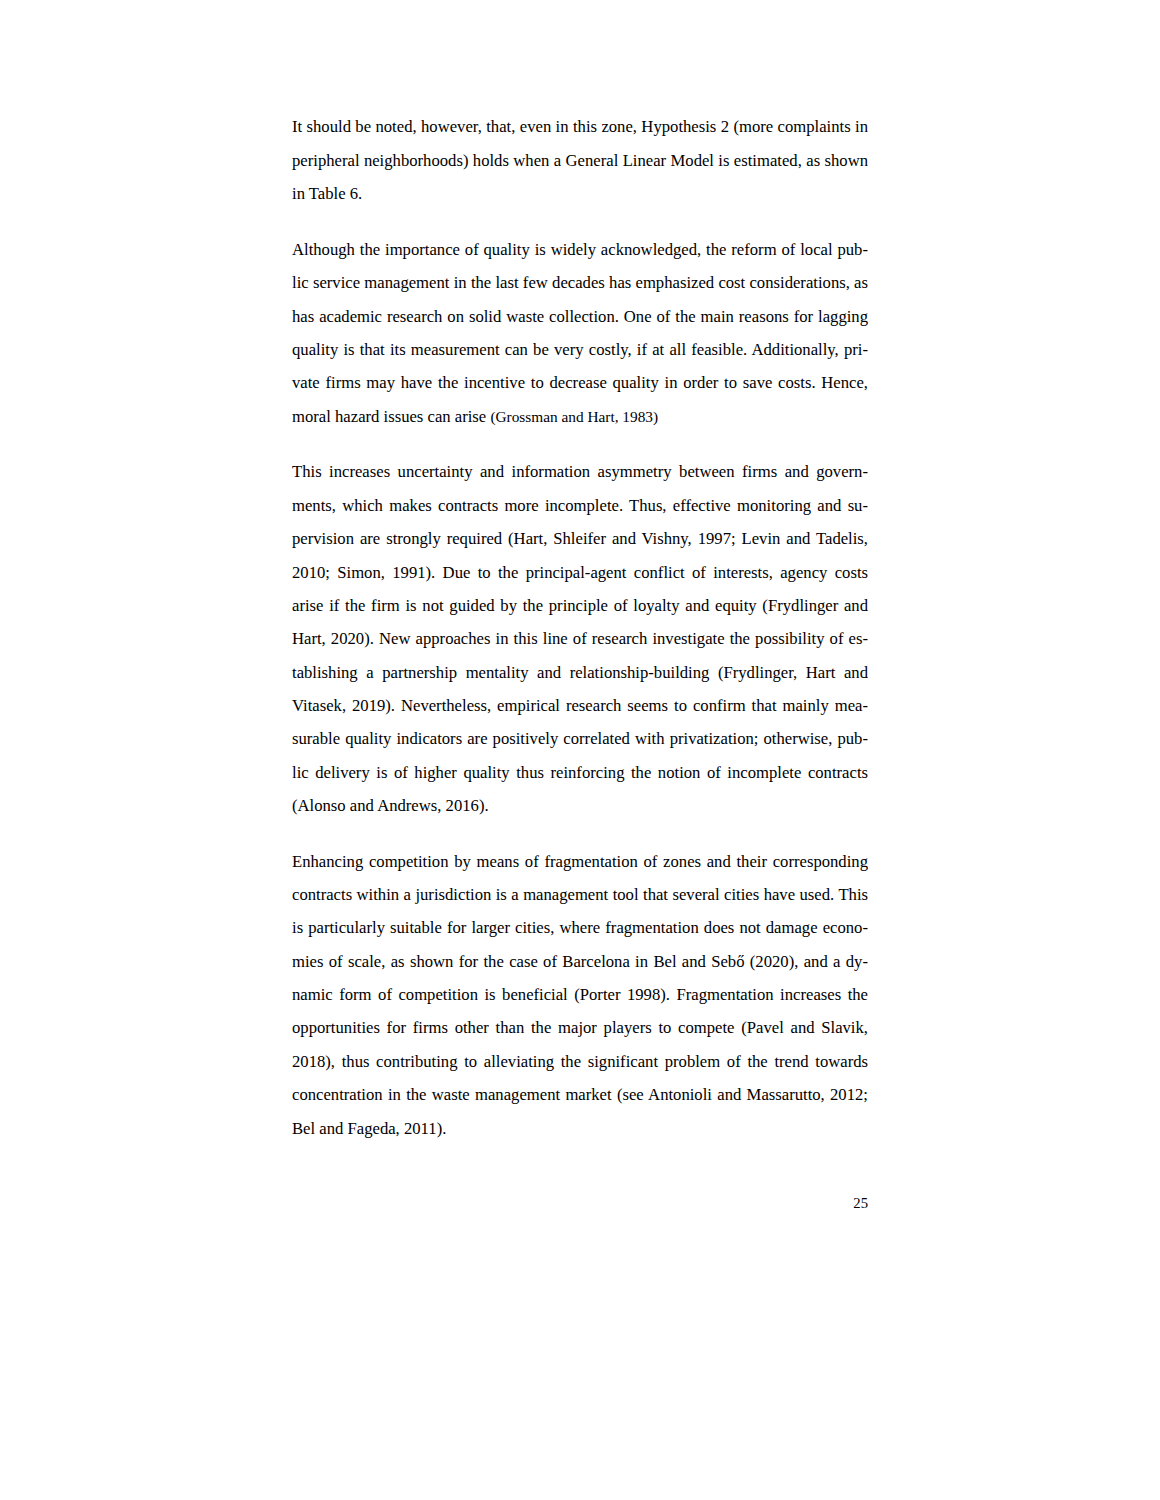It should be noted, however, that, even in this zone, Hypothesis 2 (more complaints in peripheral neighborhoods) holds when a General Linear Model is estimated, as shown in Table 6.
Although the importance of quality is widely acknowledged, the reform of local public service management in the last few decades has emphasized cost considerations, as has academic research on solid waste collection. One of the main reasons for lagging quality is that its measurement can be very costly, if at all feasible. Additionally, private firms may have the incentive to decrease quality in order to save costs. Hence, moral hazard issues can arise (Grossman and Hart, 1983)
This increases uncertainty and information asymmetry between firms and governments, which makes contracts more incomplete. Thus, effective monitoring and supervision are strongly required (Hart, Shleifer and Vishny, 1997; Levin and Tadelis, 2010; Simon, 1991). Due to the principal-agent conflict of interests, agency costs arise if the firm is not guided by the principle of loyalty and equity (Frydlinger and Hart, 2020). New approaches in this line of research investigate the possibility of establishing a partnership mentality and relationship-building (Frydlinger, Hart and Vitasek, 2019). Nevertheless, empirical research seems to confirm that mainly measurable quality indicators are positively correlated with privatization; otherwise, public delivery is of higher quality thus reinforcing the notion of incomplete contracts (Alonso and Andrews, 2016).
Enhancing competition by means of fragmentation of zones and their corresponding contracts within a jurisdiction is a management tool that several cities have used. This is particularly suitable for larger cities, where fragmentation does not damage economies of scale, as shown for the case of Barcelona in Bel and Sebő (2020), and a dynamic form of competition is beneficial (Porter 1998). Fragmentation increases the opportunities for firms other than the major players to compete (Pavel and Slavik, 2018), thus contributing to alleviating the significant problem of the trend towards concentration in the waste management market (see Antonioli and Massarutto, 2012; Bel and Fageda, 2011).
25